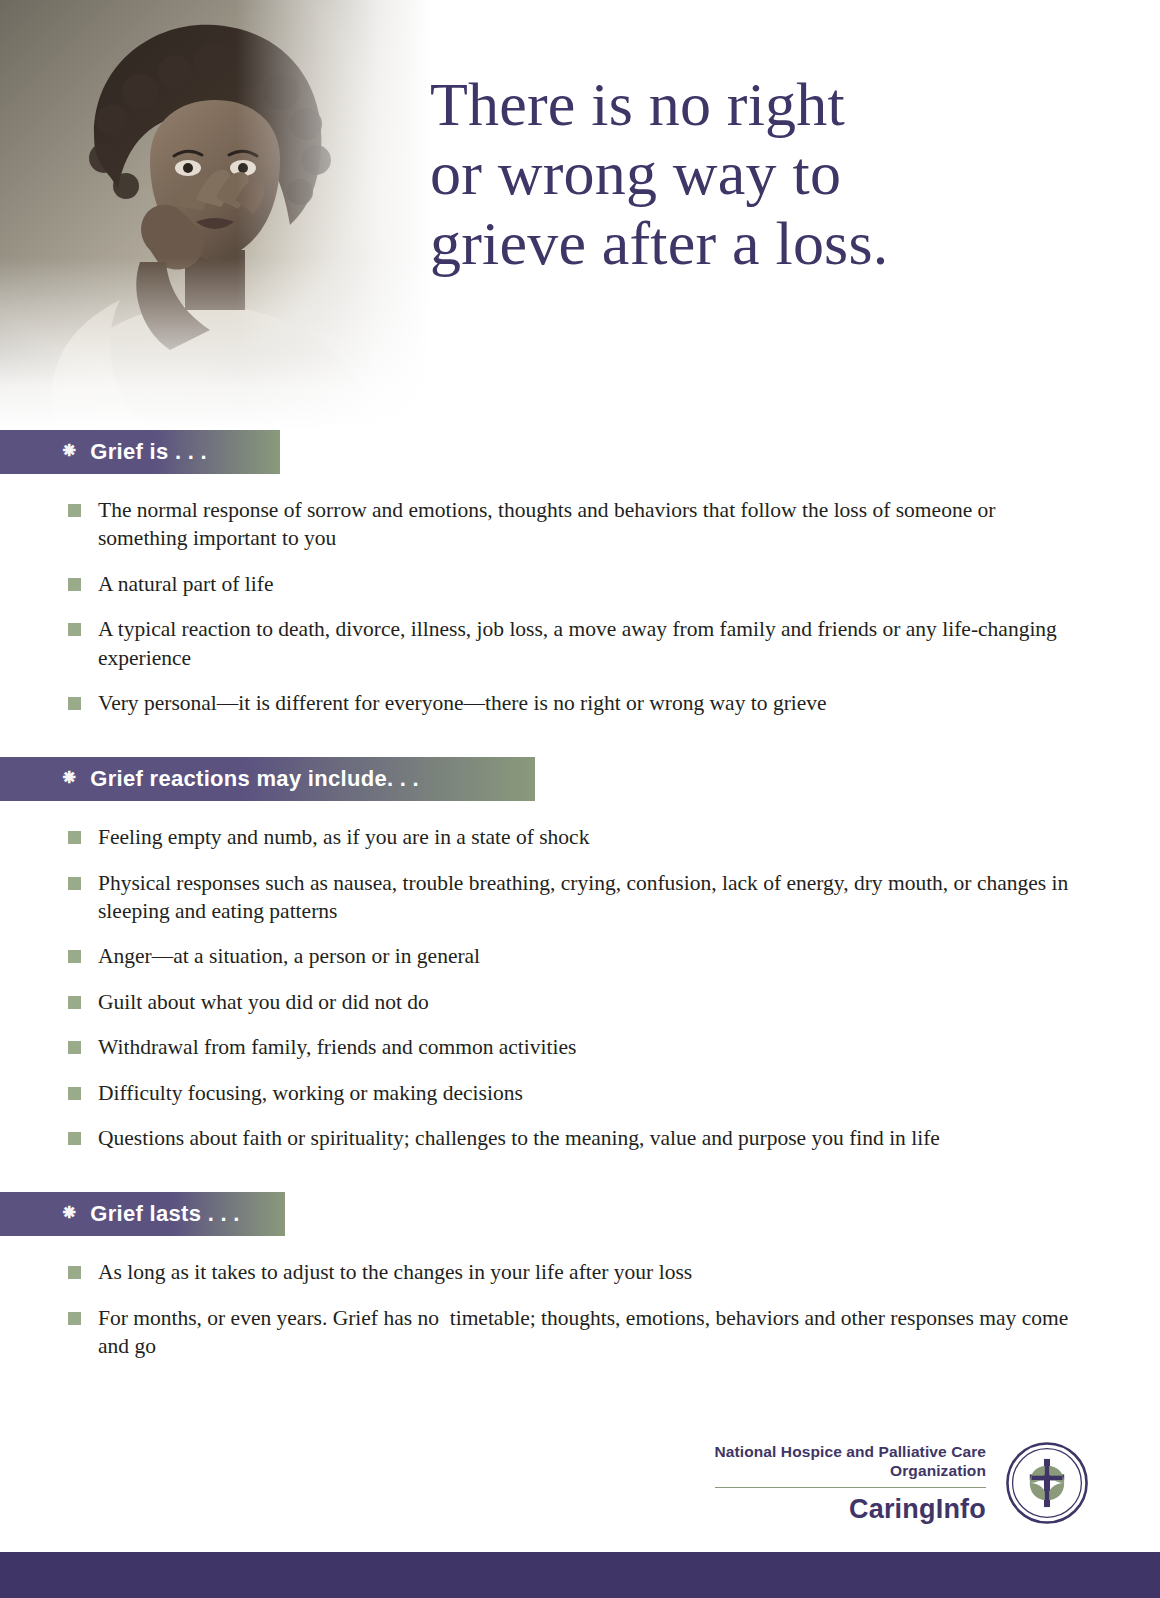Decorative illustration standing in for the original photograph: a pensive woman resting her chin on her hand, in sepia/duotone.
There is no right
or wrong way to
grieve after a loss.
⁕ Grief is . . .
The normal response of sorrow and emotions, thoughts and behaviors that follow the loss of someone or something important to you
A natural part of life
A typical reaction to death, divorce, illness, job loss, a move away from family and friends or any life-changing experience
Very personal—it is different for everyone—there is no right or wrong way to grieve
⁕ Grief reactions may include. . .
Feeling empty and numb, as if you are in a state of shock
Physical responses such as nausea, trouble breathing, crying, confusion, lack of energy, dry mouth, or changes in sleeping and eating patterns
Anger—at a situation, a person or in general
Guilt about what you did or did not do
Withdrawal from family, friends and common activities
Difficulty focusing, working or making decisions
Questions about faith or spirituality; challenges to the meaning, value and purpose you find in life
⁕ Grief lasts . . .
As long as it takes to adjust to the changes in your life after your loss
For months, or even years. Grief has no timetable; thoughts, emotions, behaviors and other responses may come and go
National Hospice and Palliative Care
Organization
CaringInfo